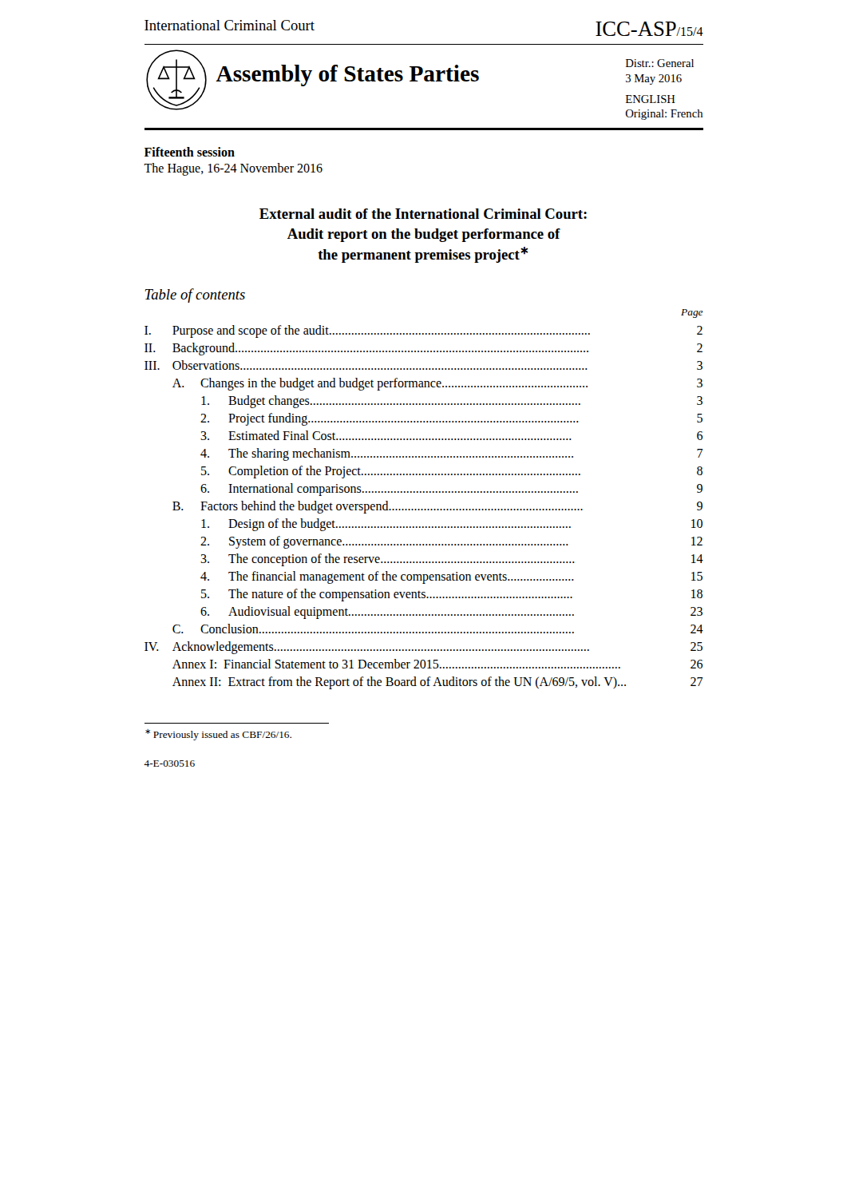International Criminal Court
ICC-ASP/15/4
Assembly of States Parties
Distr.: General
3 May 2016
ENGLISH
Original: French
Fifteenth session
The Hague, 16-24 November 2016
External audit of the International Criminal Court:
Audit report on the budget performance of
the permanent premises project∗
Table of contents
Page
| I. | Purpose and scope of the audit .................................................................................. | 2 |
| II. | Background ............................................................................................................... | 2 |
| III. | Observations ............................................................................................................. | 3 |
| | A. | Changes in the budget and budget performance .............................................. | 3 |
| | | 1. | Budget changes ..................................................................................... | 3 |
| | | 2. | Project funding ..................................................................................... | 5 |
| | | 3. | Estimated Final Cost .......................................................................... | 6 |
| | | 4. | The sharing mechanism ...................................................................... | 7 |
| | | 5. | Completion of the Project ..................................................................... | 8 |
| | | 6. | International comparisons .................................................................... | 9 |
| | B. | Factors behind the budget overspend ............................................................. | 9 |
| | | 1. | Design of the budget .......................................................................... | 10 |
| | | 2. | System of governance ....................................................................... | 12 |
| | | 3. | The conception of the reserve ............................................................. | 14 |
| | | 4. | The financial management of the compensation events ..................... | 15 |
| | | 5. | The nature of the compensation events .............................................. | 18 |
| | | 6. | Audiovisual equipment ....................................................................... | 23 |
| | C. | Conclusion ................................................................................................... | 24 |
| IV. | Acknowledgements ................................................................................................... | 25 |
| | Annex I: Financial Statement to 31 December 2015 ......................................................... | 26 |
| | Annex II: Extract from the Report of the Board of Auditors of the UN (A/69/5, vol. V) ... | 27 |
∗ Previously issued as CBF/26/16.
4-E-030516